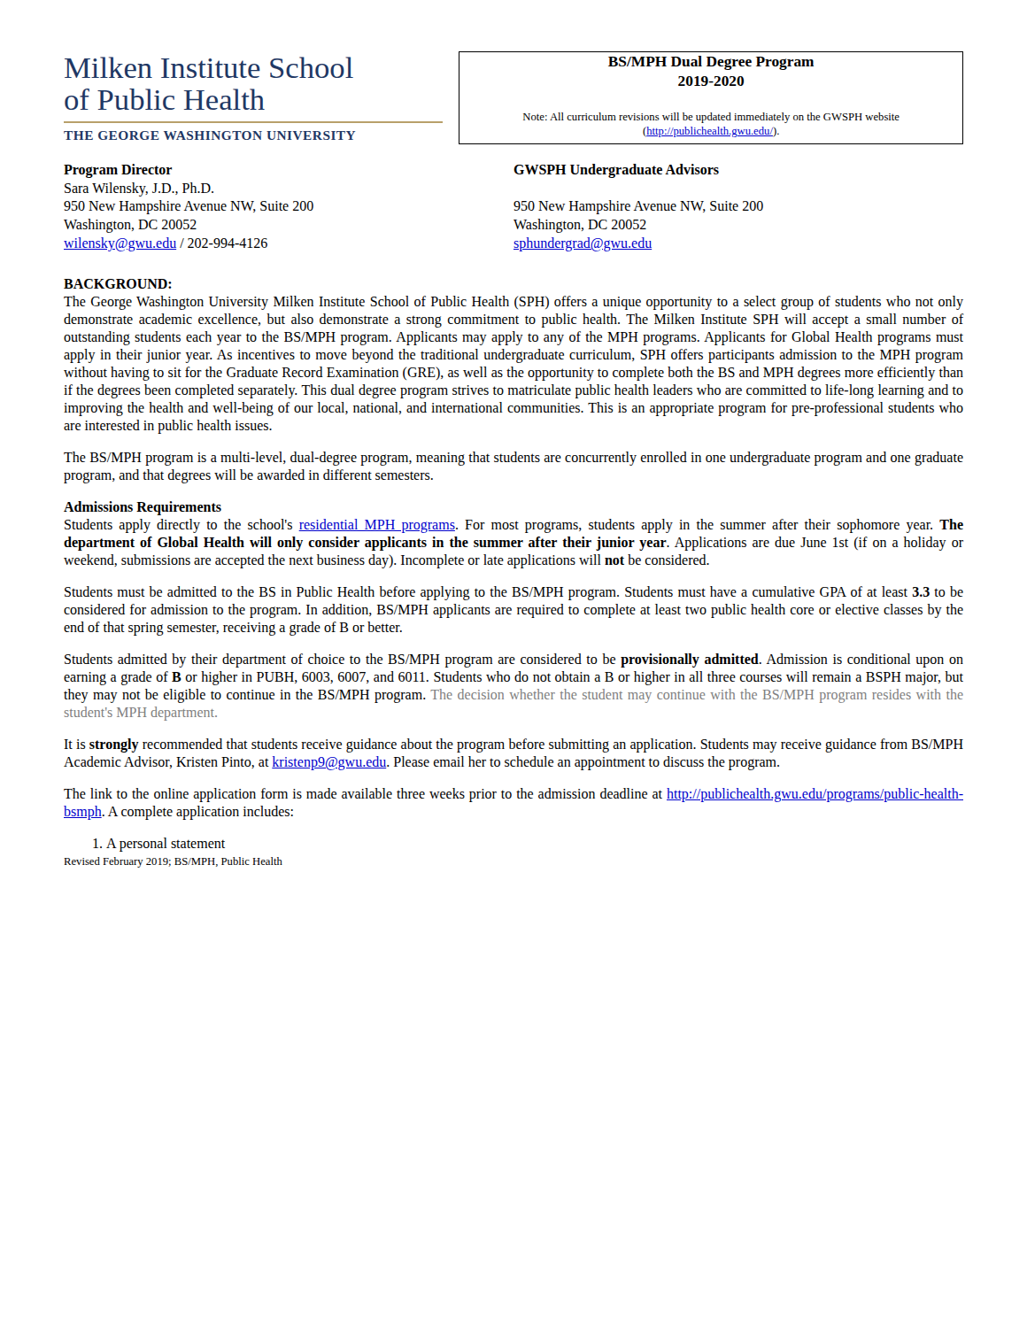| Milken Institute School of Public Health THE GEORGE WASHINGTON UNIVERSITY | BS/MPH Dual Degree Program 2019-2020 Note: All curriculum revisions will be updated immediately on the GWSPH website ( http://publichealth.gwu.edu/ ). |
| Program Director Sara Wilensky, J.D., Ph.D. 950 New Hampshire Avenue NW, Suite 200 Washington, DC 20052 wilensky@gwu.edu / 202-994-4126 | GWSPH Undergraduate Advisors 950 New Hampshire Avenue NW, Suite 200 Washington, DC 20052 sphundergrad@gwu.edu |
Background:
The George Washington University Milken Institute School of Public Health (SPH) offers a unique opportunity to a select group of students who not only demonstrate academic excellence, but also demonstrate a strong commitment to public health. The Milken Institute SPH will accept a small number of outstanding students each year to the BS/MPH program. Applicants may apply to any of the MPH programs. Applicants for Global Health programs must apply in their junior year. As incentives to move beyond the traditional undergraduate curriculum, SPH offers participants admission to the MPH program without having to sit for the Graduate Record Examination (GRE), as well as the opportunity to complete both the BS and MPH degrees more efficiently than if the degrees been completed separately. This dual degree program strives to matriculate public health leaders who are committed to life-long learning and to improving the health and well-being of our local, national, and international communities. This is an appropriate program for pre-professional students who are interested in public health issues.
The BS/MPH program is a multi-level, dual-degree program, meaning that students are concurrently enrolled in one undergraduate program and one graduate program, and that degrees will be awarded in different semesters.
Admissions Requirements
Students apply directly to the school's residential MPH programs. For most programs, students apply in the summer after their sophomore year. The department of Global Health will only consider applicants in the summer after their junior year. Applications are due June 1st (if on a holiday or weekend, submissions are accepted the next business day). Incomplete or late applications will not be considered.
Students must be admitted to the BS in Public Health before applying to the BS/MPH program. Students must have a cumulative GPA of at least 3.3 to be considered for admission to the program. In addition, BS/MPH applicants are required to complete at least two public health core or elective classes by the end of that spring semester, receiving a grade of B or better.
Students admitted by their department of choice to the BS/MPH program are considered to be provisionally admitted. Admission is conditional upon on earning a grade of B or higher in PUBH, 6003, 6007, and 6011. Students who do not obtain a B or higher in all three courses will remain a BSPH major, but they may not be eligible to continue in the BS/MPH program. The decision whether the student may continue with the BS/MPH program resides with the student's MPH department.
It is strongly recommended that students receive guidance about the program before submitting an application. Students may receive guidance from BS/MPH Academic Advisor, Kristen Pinto, at kristenp9@gwu.edu. Please email her to schedule an appointment to discuss the program.
The link to the online application form is made available three weeks prior to the admission deadline at http://publichealth.gwu.edu/programs/public-health-bsmph. A complete application includes:
A personal statement
Revised February 2019; BS/MPH, Public Health